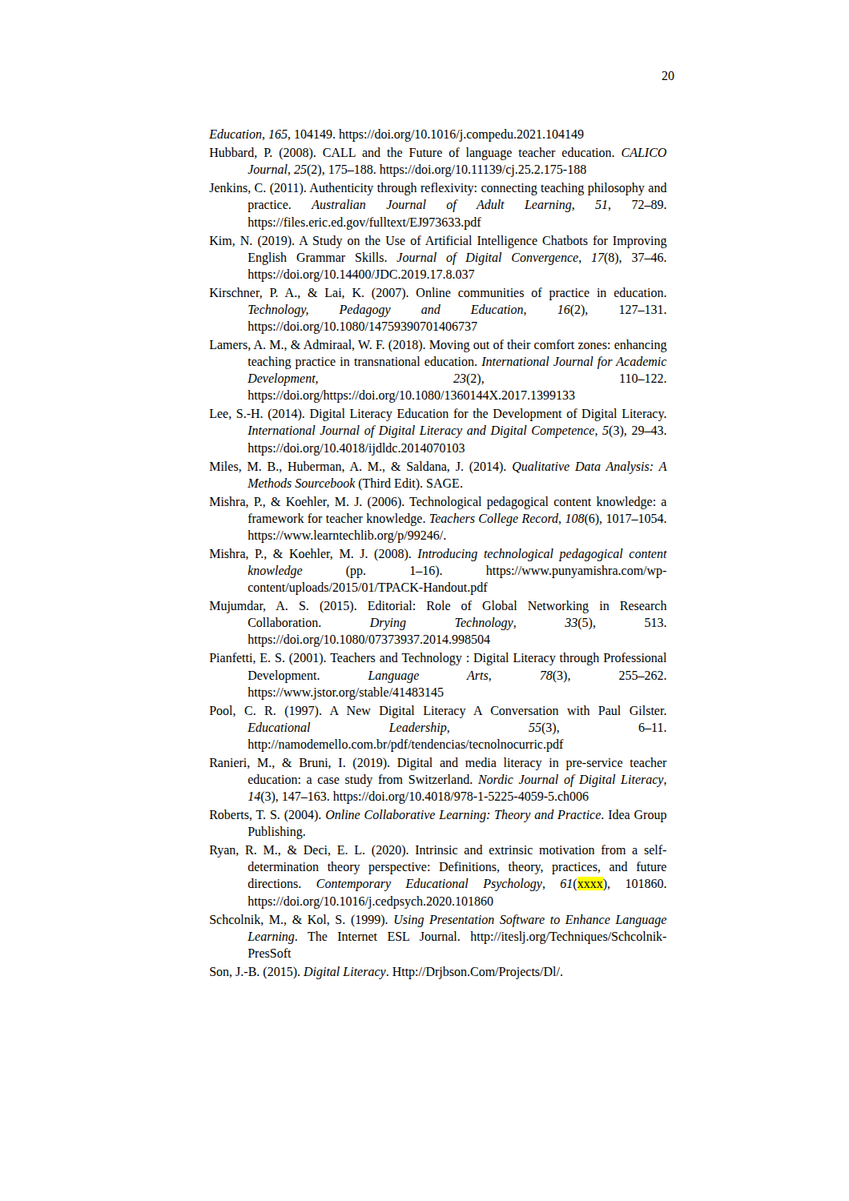20
Education, 165, 104149. https://doi.org/10.1016/j.compedu.2021.104149
Hubbard, P. (2008). CALL and the Future of language teacher education. CALICO Journal, 25(2), 175–188. https://doi.org/10.11139/cj.25.2.175-188
Jenkins, C. (2011). Authenticity through reflexivity: connecting teaching philosophy and practice. Australian Journal of Adult Learning, 51, 72–89. https://files.eric.ed.gov/fulltext/EJ973633.pdf
Kim, N. (2019). A Study on the Use of Artificial Intelligence Chatbots for Improving English Grammar Skills. Journal of Digital Convergence, 17(8), 37–46. https://doi.org/10.14400/JDC.2019.17.8.037
Kirschner, P. A., & Lai, K. (2007). Online communities of practice in education. Technology, Pedagogy and Education, 16(2), 127–131. https://doi.org/10.1080/14759390701406737
Lamers, A. M., & Admiraal, W. F. (2018). Moving out of their comfort zones: enhancing teaching practice in transnational education. International Journal for Academic Development, 23(2), 110–122. https://doi.org/https://doi.org/10.1080/1360144X.2017.1399133
Lee, S.-H. (2014). Digital Literacy Education for the Development of Digital Literacy. International Journal of Digital Literacy and Digital Competence, 5(3), 29–43. https://doi.org/10.4018/ijdldc.2014070103
Miles, M. B., Huberman, A. M., & Saldana, J. (2014). Qualitative Data Analysis: A Methods Sourcebook (Third Edit). SAGE.
Mishra, P., & Koehler, M. J. (2006). Technological pedagogical content knowledge: a framework for teacher knowledge. Teachers College Record, 108(6), 1017–1054. https://www.learntechlib.org/p/99246/.
Mishra, P., & Koehler, M. J. (2008). Introducing technological pedagogical content knowledge (pp. 1–16). https://www.punyamishra.com/wp-content/uploads/2015/01/TPACK-Handout.pdf
Mujumdar, A. S. (2015). Editorial: Role of Global Networking in Research Collaboration. Drying Technology, 33(5), 513. https://doi.org/10.1080/07373937.2014.998504
Pianfetti, E. S. (2001). Teachers and Technology : Digital Literacy through Professional Development. Language Arts, 78(3), 255–262. https://www.jstor.org/stable/41483145
Pool, C. R. (1997). A New Digital Literacy A Conversation with Paul Gilster. Educational Leadership, 55(3), 6–11. http://namodemello.com.br/pdf/tendencias/tecnolnocurric.pdf
Ranieri, M., & Bruni, I. (2019). Digital and media literacy in pre-service teacher education: a case study from Switzerland. Nordic Journal of Digital Literacy, 14(3), 147–163. https://doi.org/10.4018/978-1-5225-4059-5.ch006
Roberts, T. S. (2004). Online Collaborative Learning: Theory and Practice. Idea Group Publishing.
Ryan, R. M., & Deci, E. L. (2020). Intrinsic and extrinsic motivation from a self-determination theory perspective: Definitions, theory, practices, and future directions. Contemporary Educational Psychology, 61(xxxx), 101860. https://doi.org/10.1016/j.cedpsych.2020.101860
Schcolnik, M., & Kol, S. (1999). Using Presentation Software to Enhance Language Learning. The Internet ESL Journal. http://iteslj.org/Techniques/Schcolnik-PresSoft
Son, J.-B. (2015). Digital Literacy. Http://Drjbson.Com/Projects/Dl/.